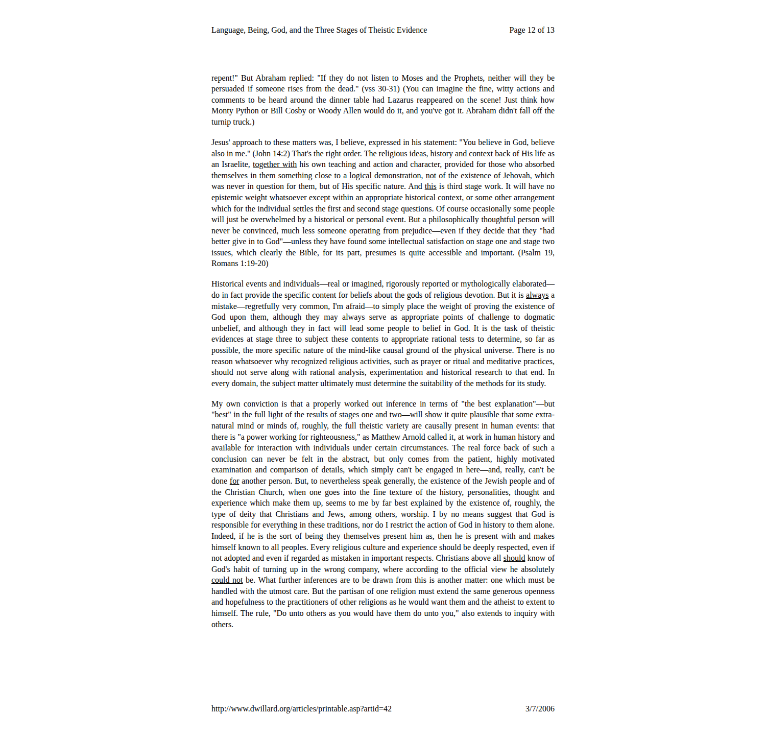Language, Being, God, and the Three Stages of Theistic Evidence
Page 12 of 13
repent!" But Abraham replied: "If they do not listen to Moses and the Prophets, neither will they be persuaded if someone rises from the dead." (vss 30-31) (You can imagine the fine, witty actions and comments to be heard around the dinner table had Lazarus reappeared on the scene! Just think how Monty Python or Bill Cosby or Woody Allen would do it, and you've got it. Abraham didn't fall off the turnip truck.)
Jesus' approach to these matters was, I believe, expressed in his statement: "You believe in God, believe also in me." (John 14:2) That's the right order. The religious ideas, history and context back of His life as an Israelite, together with his own teaching and action and character, provided for those who absorbed themselves in them something close to a logical demonstration, not of the existence of Jehovah, which was never in question for them, but of His specific nature. And this is third stage work. It will have no epistemic weight whatsoever except within an appropriate historical context, or some other arrangement which for the individual settles the first and second stage questions. Of course occasionally some people will just be overwhelmed by a historical or personal event. But a philosophically thoughtful person will never be convinced, much less someone operating from prejudice—even if they decide that they "had better give in to God"—unless they have found some intellectual satisfaction on stage one and stage two issues, which clearly the Bible, for its part, presumes is quite accessible and important. (Psalm 19, Romans 1:19-20)
Historical events and individuals—real or imagined, rigorously reported or mythologically elaborated—do in fact provide the specific content for beliefs about the gods of religious devotion. But it is always a mistake—regretfully very common, I'm afraid—to simply place the weight of proving the existence of God upon them, although they may always serve as appropriate points of challenge to dogmatic unbelief, and although they in fact will lead some people to belief in God. It is the task of theistic evidences at stage three to subject these contents to appropriate rational tests to determine, so far as possible, the more specific nature of the mind-like causal ground of the physical universe. There is no reason whatsoever why recognized religious activities, such as prayer or ritual and meditative practices, should not serve along with rational analysis, experimentation and historical research to that end. In every domain, the subject matter ultimately must determine the suitability of the methods for its study.
My own conviction is that a properly worked out inference in terms of "the best explanation"—but "best" in the full light of the results of stages one and two—will show it quite plausible that some extra-natural mind or minds of, roughly, the full theistic variety are causally present in human events: that there is "a power working for righteousness," as Matthew Arnold called it, at work in human history and available for interaction with individuals under certain circumstances. The real force back of such a conclusion can never be felt in the abstract, but only comes from the patient, highly motivated examination and comparison of details, which simply can't be engaged in here—and, really, can't be done for another person. But, to nevertheless speak generally, the existence of the Jewish people and of the Christian Church, when one goes into the fine texture of the history, personalities, thought and experience which make them up, seems to me by far best explained by the existence of, roughly, the type of deity that Christians and Jews, among others, worship. I by no means suggest that God is responsible for everything in these traditions, nor do I restrict the action of God in history to them alone. Indeed, if he is the sort of being they themselves present him as, then he is present with and makes himself known to all peoples. Every religious culture and experience should be deeply respected, even if not adopted and even if regarded as mistaken in important respects. Christians above all should know of God's habit of turning up in the wrong company, where according to the official view he absolutely could not be. What further inferences are to be drawn from this is another matter: one which must be handled with the utmost care. But the partisan of one religion must extend the same generous openness and hopefulness to the practitioners of other religions as he would want them and the atheist to extent to himself. The rule, "Do unto others as you would have them do unto you," also extends to inquiry with others.
http://www.dwillard.org/articles/printable.asp?artid=42
3/7/2006